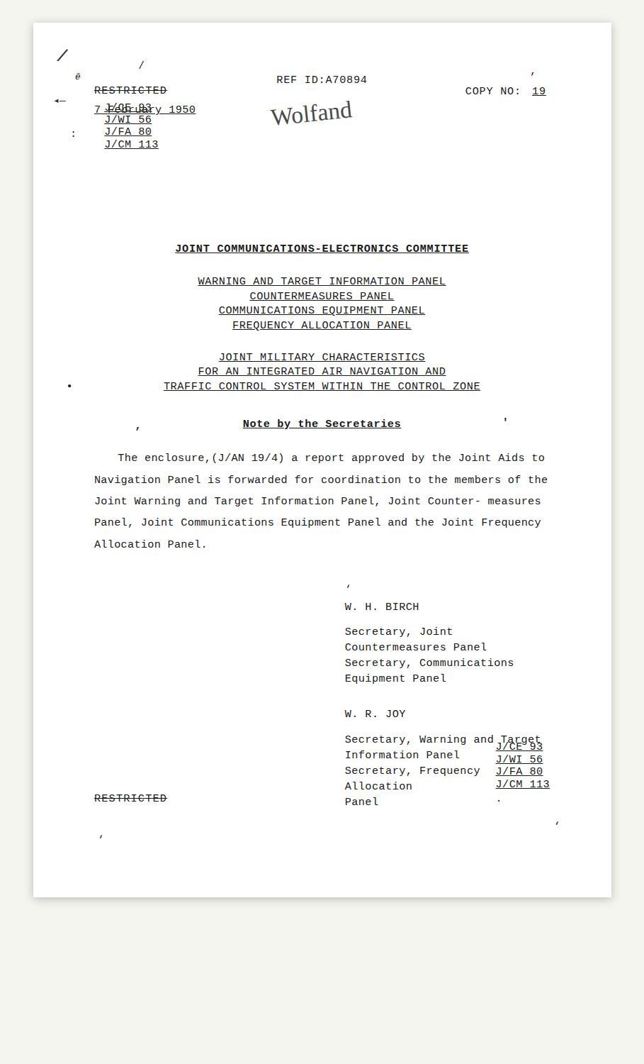/
◂—
ē
:
/
,
REF ID:A70894
RESTRICTED
COPY NO: 19
Wolfand
J/CE 93 J/WI 56 J/FA 80 J/CM 113
7 February 1950
JOINT COMMUNICATIONS-ELECTRONICS COMMITTEE
WARNING AND TARGET INFORMATION PANEL
COUNTERMEASURES PANEL
COMMUNICATIONS EQUIPMENT PANEL
FREQUENCY ALLOCATION PANEL
JOINT MILITARY CHARACTERISTICS
FOR AN INTEGRATED AIR NAVIGATION AND
TRAFFIC CONTROL SYSTEM WITHIN THE CONTROL ZONE
Note by the Secretaries
The enclosure,(J/AN 19/4) a report approved by the Joint Aids to Navigation Panel is forwarded for coordination to the members of the Joint Warning and Target Information Panel, Joint Counter- measures Panel, Joint Communications Equipment Panel and the Joint Frequency Allocation Panel.
‘
W. H. BIRCH
Secretary, Joint
Countermeasures Panel
Secretary, Communications
Equipment Panel
W. R. JOY
Secretary, Warning and Target
Information Panel
Secretary, Frequency Allocation
Panel
J/CE 93 J/WI 56 J/FA 80 J/CM 113 .
RESTRICTED
‘
‘